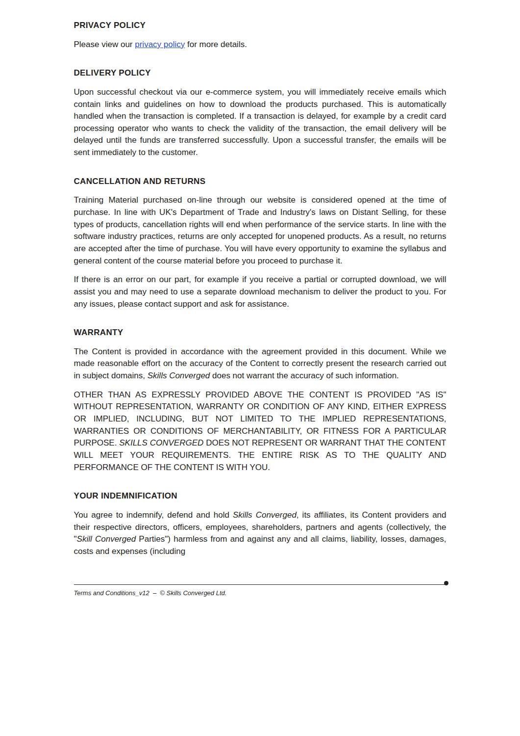PRIVACY POLICY
Please view our privacy policy for more details.
DELIVERY POLICY
Upon successful checkout via our e-commerce system, you will immediately receive emails which contain links and guidelines on how to download the products purchased. This is automatically handled when the transaction is completed. If a transaction is delayed, for example by a credit card processing operator who wants to check the validity of the transaction, the email delivery will be delayed until the funds are transferred successfully. Upon a successful transfer, the emails will be sent immediately to the customer.
CANCELLATION AND RETURNS
Training Material purchased on-line through our website is considered opened at the time of purchase. In line with UK's Department of Trade and Industry's laws on Distant Selling, for these types of products, cancellation rights will end when performance of the service starts. In line with the software industry practices, returns are only accepted for unopened products. As a result, no returns are accepted after the time of purchase. You will have every opportunity to examine the syllabus and general content of the course material before you proceed to purchase it.
If there is an error on our part, for example if you receive a partial or corrupted download, we will assist you and may need to use a separate download mechanism to deliver the product to you. For any issues, please contact support and ask for assistance.
WARRANTY
The Content is provided in accordance with the agreement provided in this document. While we made reasonable effort on the accuracy of the Content to correctly present the research carried out in subject domains, Skills Converged does not warrant the accuracy of such information.
OTHER THAN AS EXPRESSLY PROVIDED ABOVE THE CONTENT IS PROVIDED "AS IS" WITHOUT REPRESENTATION, WARRANTY OR CONDITION OF ANY KIND, EITHER EXPRESS OR IMPLIED, INCLUDING, BUT NOT LIMITED TO THE IMPLIED REPRESENTATIONS, WARRANTIES OR CONDITIONS OF MERCHANTABILITY, OR FITNESS FOR A PARTICULAR PURPOSE. SKILLS CONVERGED DOES NOT REPRESENT OR WARRANT THAT THE CONTENT WILL MEET YOUR REQUIREMENTS. THE ENTIRE RISK AS TO THE QUALITY AND PERFORMANCE OF THE CONTENT IS WITH YOU.
YOUR INDEMNIFICATION
You agree to indemnify, defend and hold Skills Converged, its affiliates, its Content providers and their respective directors, officers, employees, shareholders, partners and agents (collectively, the "Skill Converged Parties") harmless from and against any and all claims, liability, losses, damages, costs and expenses (including
Terms and Conditions_v12 – © Skills Converged Ltd.